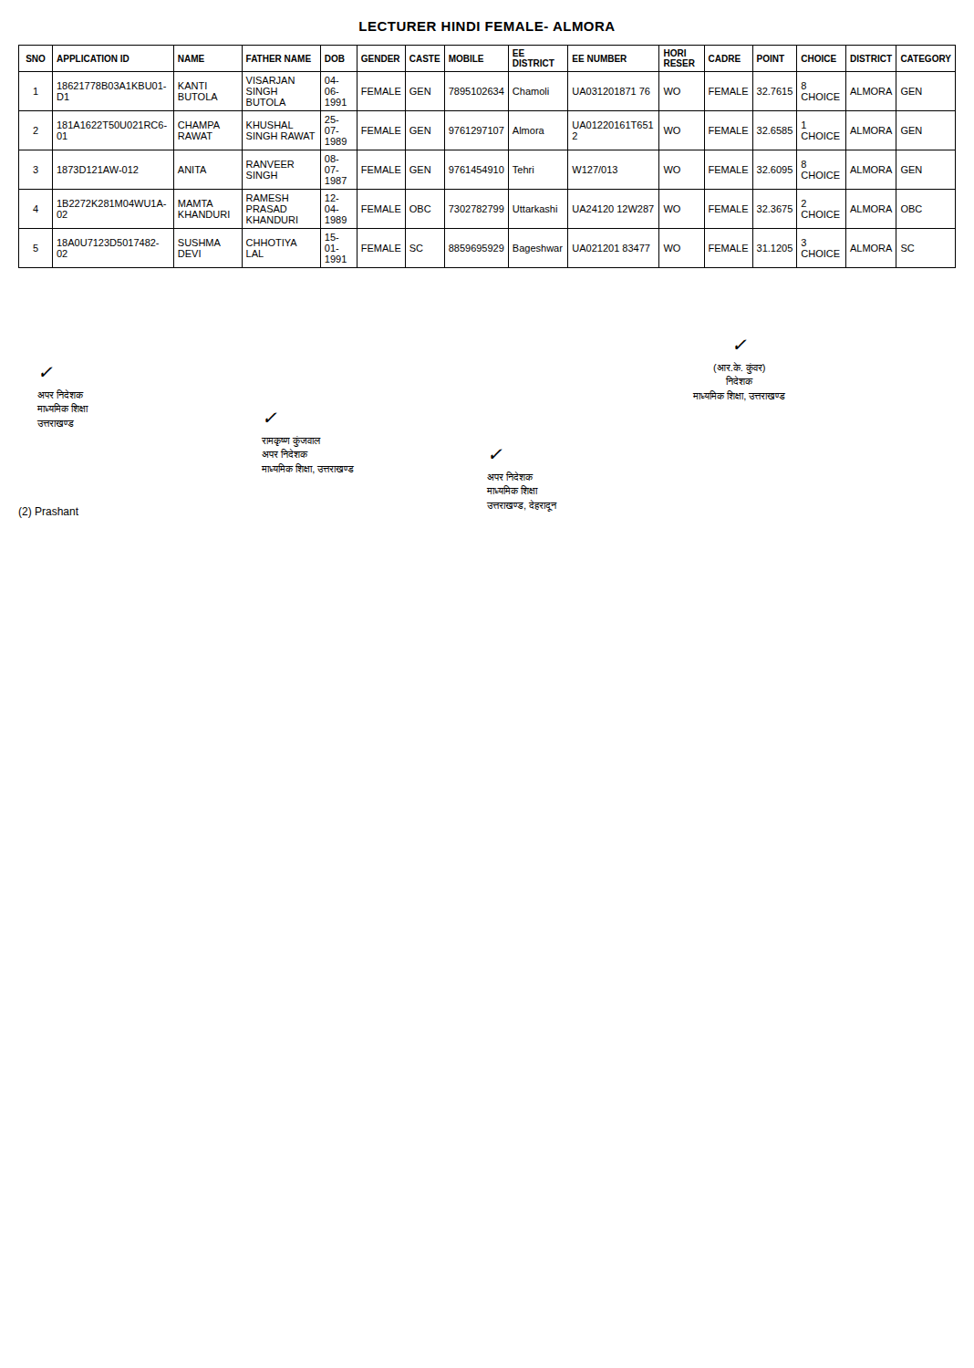LECTURER HINDI FEMALE- ALMORA
| SNO | APPLICATION ID | NAME | FATHER NAME | DOB | GENDER | CASTE | MOBILE | EE DISTRICT | EE NUMBER | HORI RESER | CADRE | POINT | CHOICE | DISTRICT | CATEGORY |
| --- | --- | --- | --- | --- | --- | --- | --- | --- | --- | --- | --- | --- | --- | --- | --- |
| 1 | 18621778B03A1KBU01-D1 | KANTI BUTOLA | VISARJAN SINGH BUTOLA | 04-06-1991 | FEMALE | GEN | 7895102634 | Chamoli | UA031201871 76 | WO | FEMALE | 32.7615 | 8 CHOICE | ALMORA | GEN |
| 2 | 181A1622T50U021RC6-01 | CHAMPA RAWAT | KHUSHAL SINGH RAWAT | 25-07-1989 | FEMALE | GEN | 9761297107 | Almora | UA01220161T651 2 | WO | FEMALE | 32.6585 | 1 CHOICE | ALMORA | GEN |
| 3 | 1873D121AW-012 | ANITA | RANVEER SINGH | 08-07-1987 | FEMALE | GEN | 9761454910 | Tehri | W127/013 | WO | FEMALE | 32.6095 | 8 CHOICE | ALMORA | GEN |
| 4 | 1B2272K281M04WU1A-02 | MAMTA KHANDURI | RAMESH PRASAD KHANDURI | 12-04-1989 | FEMALE | OBC | 7302782799 | Uttarkashi | UA24120 12W287 | WO | FEMALE | 32.3675 | 2 CHOICE | ALMORA | OBC |
| 5 | 18A0U7123D5017482-02 | SUSHMA DEVI | CHHOTIYA LAL | 15-01-1991 | FEMALE | SC | 8859695929 | Bageshwar | UA021201 83477 | WO | FEMALE | 31.1205 | 3 CHOICE | ALMORA | SC |
(2) Prashant
✓
अपर निदेशक
माध्यमिक शिक्षा
उत्तराखण्ड
✓
रामकृष्ण कुंजवाल
अपर निदेशक
माध्यमिक शिक्षा, उत्तराखण्ड
✓
अपर निदेशक
माध्यमिक शिक्षा
उत्तराखण्ड, देहरादून
✓
(आर.के. कुंवर)
निदेशक
माध्यमिक शिक्षा, उत्तराखण्ड